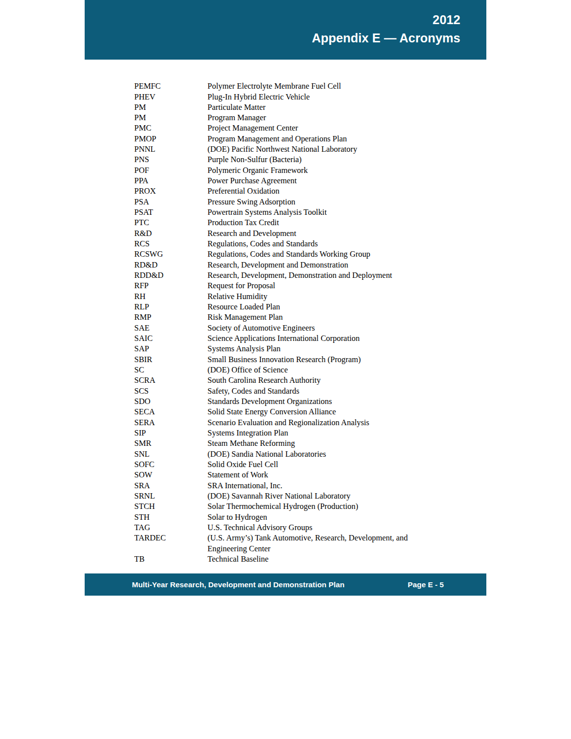2012
Appendix E — Acronyms
| PEMFC | Polymer Electrolyte Membrane Fuel Cell |
| PHEV | Plug-In Hybrid Electric Vehicle |
| PM | Particulate Matter |
| PM | Program Manager |
| PMC | Project Management Center |
| PMOP | Program Management and Operations Plan |
| PNNL | (DOE) Pacific Northwest National Laboratory |
| PNS | Purple Non-Sulfur (Bacteria) |
| POF | Polymeric Organic Framework |
| PPA | Power Purchase Agreement |
| PROX | Preferential Oxidation |
| PSA | Pressure Swing Adsorption |
| PSAT | Powertrain Systems Analysis Toolkit |
| PTC | Production Tax Credit |
| R&D | Research and Development |
| RCS | Regulations, Codes and Standards |
| RCSWG | Regulations, Codes and Standards Working Group |
| RD&D | Research, Development and Demonstration |
| RDD&D | Research, Development, Demonstration and Deployment |
| RFP | Request for Proposal |
| RH | Relative Humidity |
| RLP | Resource Loaded Plan |
| RMP | Risk Management Plan |
| SAE | Society of Automotive Engineers |
| SAIC | Science Applications International Corporation |
| SAP | Systems Analysis Plan |
| SBIR | Small Business Innovation Research (Program) |
| SC | (DOE) Office of Science |
| SCRA | South Carolina Research Authority |
| SCS | Safety, Codes and Standards |
| SDO | Standards Development Organizations |
| SECA | Solid State Energy Conversion Alliance |
| SERA | Scenario Evaluation and Regionalization Analysis |
| SIP | Systems Integration Plan |
| SMR | Steam Methane Reforming |
| SNL | (DOE) Sandia National Laboratories |
| SOFC | Solid Oxide Fuel Cell |
| SOW | Statement of Work |
| SRA | SRA International, Inc. |
| SRNL | (DOE) Savannah River National Laboratory |
| STCH | Solar Thermochemical Hydrogen (Production) |
| STH | Solar to Hydrogen |
| TAG | U.S. Technical Advisory Groups |
| TARDEC | (U.S. Army’s) Tank Automotive, Research, Development, and Engineering Center |
| TB | Technical Baseline |
Multi-Year Research, Development and Demonstration Plan
Page E - 5